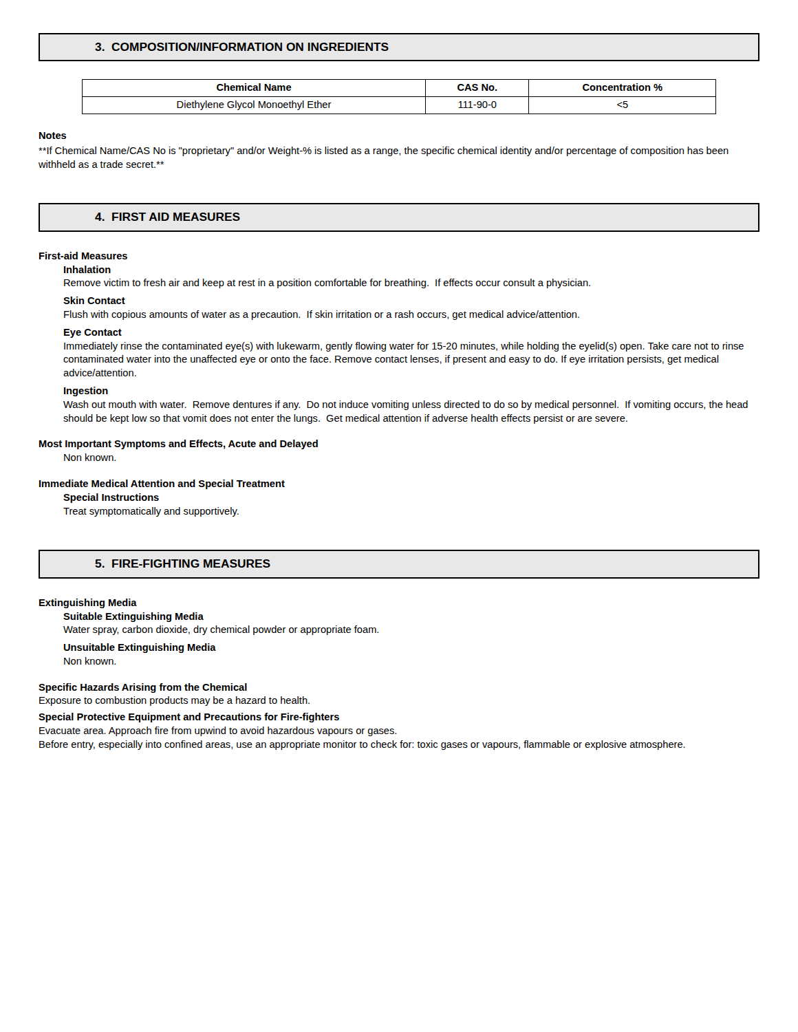3. COMPOSITION/INFORMATION ON INGREDIENTS
| Chemical Name | CAS No. | Concentration % |
| --- | --- | --- |
| Diethylene Glycol Monoethyl Ether | 111-90-0 | <5 |
Notes
**If Chemical Name/CAS No is "proprietary" and/or Weight-% is listed as a range, the specific chemical identity and/or percentage of composition has been withheld as a trade secret.**
4. FIRST AID MEASURES
First-aid Measures
Inhalation
Remove victim to fresh air and keep at rest in a position comfortable for breathing. If effects occur consult a physician.
Skin Contact
Flush with copious amounts of water as a precaution. If skin irritation or a rash occurs, get medical advice/attention.
Eye Contact
Immediately rinse the contaminated eye(s) with lukewarm, gently flowing water for 15-20 minutes, while holding the eyelid(s) open. Take care not to rinse contaminated water into the unaffected eye or onto the face. Remove contact lenses, if present and easy to do. If eye irritation persists, get medical advice/attention.
Ingestion
Wash out mouth with water. Remove dentures if any. Do not induce vomiting unless directed to do so by medical personnel. If vomiting occurs, the head should be kept low so that vomit does not enter the lungs. Get medical attention if adverse health effects persist or are severe.
Most Important Symptoms and Effects, Acute and Delayed
Non known.
Immediate Medical Attention and Special Treatment
Special Instructions
Treat symptomatically and supportively.
5. FIRE-FIGHTING MEASURES
Extinguishing Media
Suitable Extinguishing Media
Water spray, carbon dioxide, dry chemical powder or appropriate foam.
Unsuitable Extinguishing Media
Non known.
Specific Hazards Arising from the Chemical
Exposure to combustion products may be a hazard to health.
Special Protective Equipment and Precautions for Fire-fighters
Evacuate area. Approach fire from upwind to avoid hazardous vapours or gases.
Before entry, especially into confined areas, use an appropriate monitor to check for: toxic gases or vapours, flammable or explosive atmosphere.